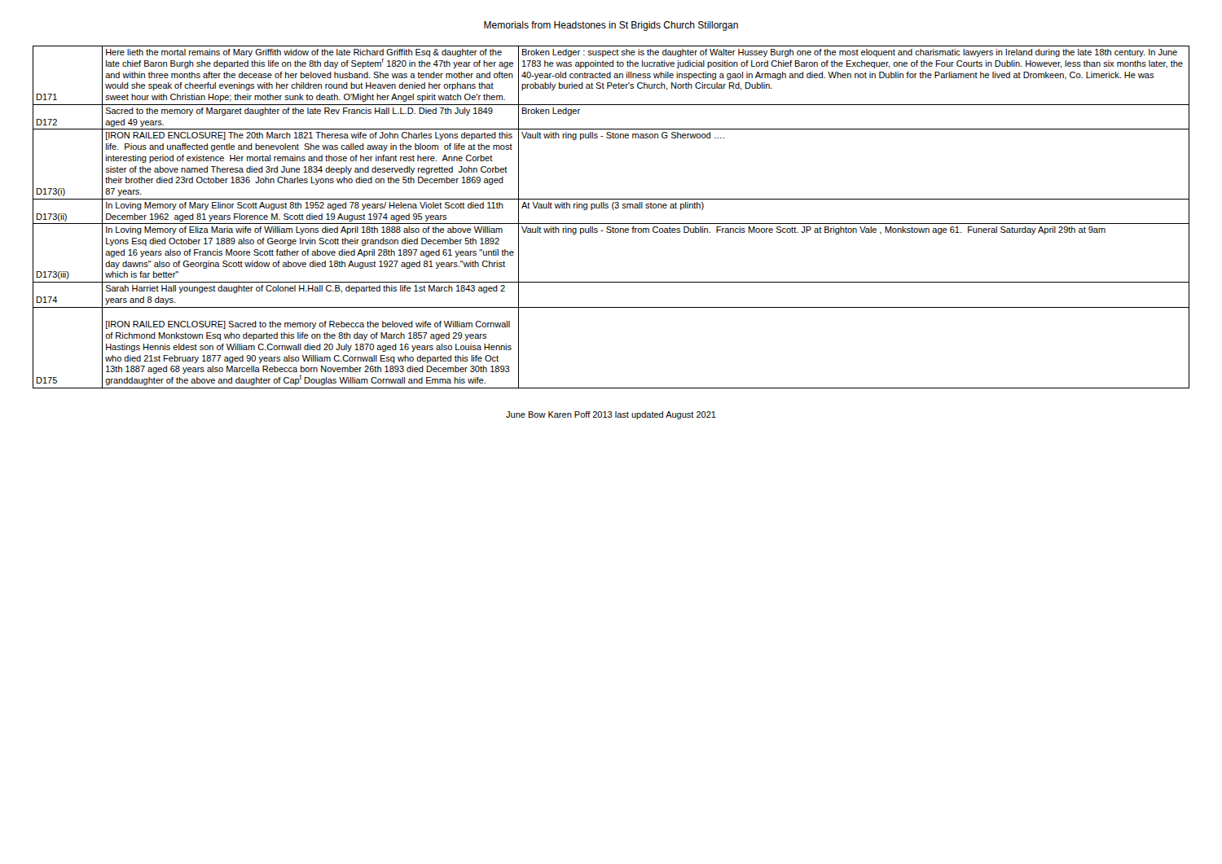Memorials from Headstones in St Brigids Church Stillorgan
| D171 | Here lieth the mortal remains of Mary Griffith widow of the late Richard Griffith Esq & daughter of the late chief Baron Burgh she departed this life on the 8th day of Septem r 1820 in the 47th year of her age and within three months after the decease of her beloved husband. She was a tender mother and often would she speak of cheerful evenings with her children round but Heaven denied her orphans that sweet hour with Christian Hope; their mother sunk to death. O'Might her Angel spirit watch Oe'r them. | Broken Ledger : suspect she is the daughter of Walter Hussey Burgh one of the most eloquent and charismatic lawyers in Ireland during the late 18th century. In June 1783 he was appointed to the lucrative judicial position of Lord Chief Baron of the Exchequer, one of the Four Courts in Dublin. However, less than six months later, the 40-year-old contracted an illness while inspecting a gaol in Armagh and died. When not in Dublin for the Parliament he lived at Dromkeen, Co. Limerick. He was probably buried at St Peter's Church, North Circular Rd, Dublin. |
| D172 | Sacred to the memory of Margaret daughter of the late Rev Francis Hall L.L.D. Died 7th July 1849 aged 49 years. | Broken Ledger |
| D173(i) | [IRON RAILED ENCLOSURE] The 20th March 1821 Theresa wife of John Charles Lyons departed this life. Pious and unaffected gentle and benevolent She was called away in the bloom of life at the most interesting period of existence Her mortal remains and those of her infant rest here. Anne Corbet sister of the above named Theresa died 3rd June 1834 deeply and deservedly regretted John Corbet their brother died 23rd October 1836 John Charles Lyons who died on the 5th December 1869 aged 87 years. | Vault with ring pulls - Stone mason G Sherwood …. |
| D173(ii) | In Loving Memory of Mary Elinor Scott August 8th 1952 aged 78 years/ Helena Violet Scott died 11th December 1962 aged 81 years Florence M. Scott died 19 August 1974 aged 95 years | At Vault with ring pulls (3 small stone at plinth) |
| D173(iii) | In Loving Memory of Eliza Maria wife of William Lyons died April 18th 1888 also of the above William Lyons Esq died October 17 1889 also of George Irvin Scott their grandson died December 5th 1892 aged 16 years also of Francis Moore Scott father of above died April 28th 1897 aged 61 years "until the day dawns" also of Georgina Scott widow of above died 18th August 1927 aged 81 years."with Christ which is far better" | Vault with ring pulls - Stone from Coates Dublin. Francis Moore Scott. JP at Brighton Vale , Monkstown age 61. Funeral Saturday April 29th at 9am |
| D174 | Sarah Harriet Hall youngest daughter of Colonel H.Hall C.B, departed this life 1st March 1843 aged 2 years and 8 days. | |
| D175 | [IRON RAILED ENCLOSURE] Sacred to the memory of Rebecca the beloved wife of William Cornwall of Richmond Monkstown Esq who departed this life on the 8th day of March 1857 aged 29 years Hastings Hennis eldest son of William C.Cornwall died 20 July 1870 aged 16 years also Louisa Hennis who died 21st February 1877 aged 90 years also William C.Cornwall Esq who departed this life Oct 13th 1887 aged 68 years also Marcella Rebecca born November 26th 1893 died December 30th 1893 granddaughter of the above and daughter of Cap t Douglas William Cornwall and Emma his wife. | |
June Bow Karen Poff 2013 last updated August 2021